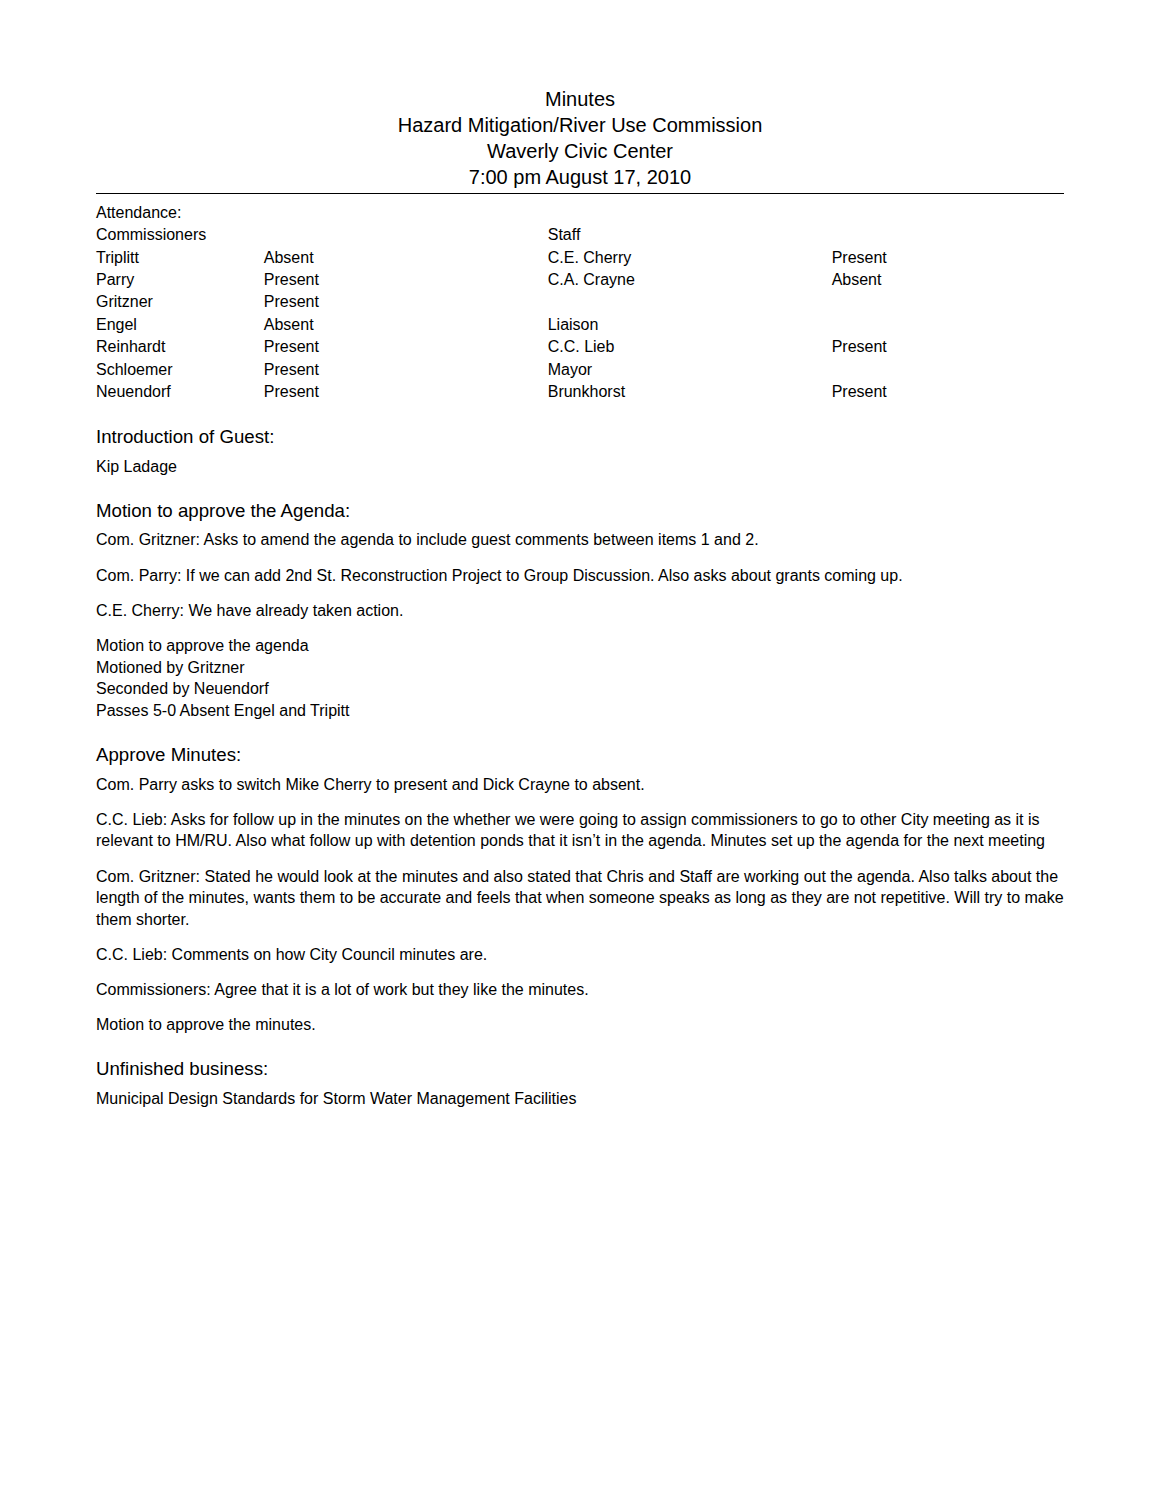Minutes
Hazard Mitigation/River Use Commission
Waverly Civic Center
7:00 pm August 17, 2010
| Attendance: | | | |
| Commissioners | | Staff | |
| Triplitt | Absent | C.E. Cherry | Present |
| Parry | Present | C.A. Crayne | Absent |
| Gritzner | Present | | |
| Engel | Absent | Liaison | |
| Reinhardt | Present | C.C. Lieb | Present |
| Schloemer | Present | Mayor | |
| Neuendorf | Present | Brunkhorst | Present |
Introduction of Guest:
Kip Ladage
Motion to approve the Agenda:
Com. Gritzner: Asks to amend the agenda to include guest comments between items 1 and 2.
Com. Parry: If we can add 2nd St. Reconstruction Project to Group Discussion. Also asks about grants coming up.
C.E. Cherry: We have already taken action.
Motion to approve the agenda
Motioned by Gritzner
Seconded by Neuendorf
Passes 5-0 Absent Engel and Tripitt
Approve Minutes:
Com. Parry asks to switch Mike Cherry to present and Dick Crayne to absent.
C.C. Lieb: Asks for follow up in the minutes on the whether we were going to assign commissioners to go to other City meeting as it is relevant to HM/RU. Also what follow up with detention ponds that it isn’t in the agenda. Minutes set up the agenda for the next meeting
Com. Gritzner: Stated he would look at the minutes and also stated that Chris and Staff are working out the agenda. Also talks about the length of the minutes, wants them to be accurate and feels that when someone speaks as long as they are not repetitive. Will try to make them shorter.
C.C. Lieb: Comments on how City Council minutes are.
Commissioners: Agree that it is a lot of work but they like the minutes.
Motion to approve the minutes.
Unfinished business:
Municipal Design Standards for Storm Water Management Facilities